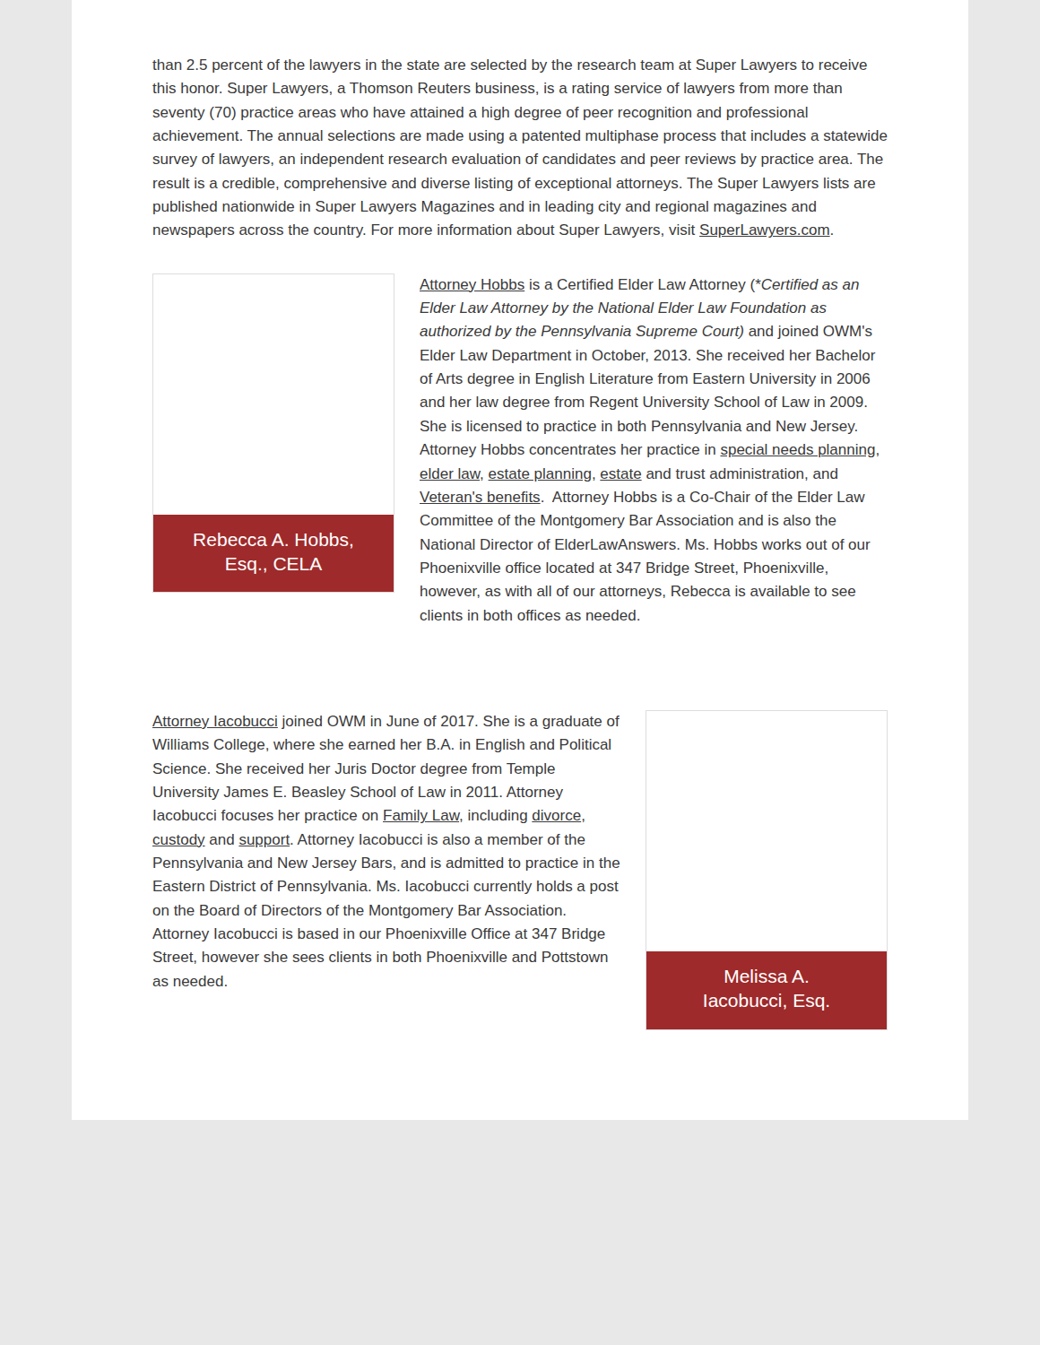than 2.5 percent of the lawyers in the state are selected by the research team at Super Lawyers to receive this honor. Super Lawyers, a Thomson Reuters business, is a rating service of lawyers from more than seventy (70) practice areas who have attained a high degree of peer recognition and professional achievement. The annual selections are made using a patented multiphase process that includes a statewide survey of lawyers, an independent research evaluation of candidates and peer reviews by practice area. The result is a credible, comprehensive and diverse listing of exceptional attorneys. The Super Lawyers lists are published nationwide in Super Lawyers Magazines and in leading city and regional magazines and newspapers across the country. For more information about Super Lawyers, visit SuperLawyers.com.
Rebecca A. Hobbs,
Esq., CELA
Attorney Hobbs is a Certified Elder Law Attorney (*Certified as an Elder Law Attorney by the National Elder Law Foundation as authorized by the Pennsylvania Supreme Court) and joined OWM's Elder Law Department in October, 2013. She received her Bachelor of Arts degree in English Literature from Eastern University in 2006 and her law degree from Regent University School of Law in 2009. She is licensed to practice in both Pennsylvania and New Jersey. Attorney Hobbs concentrates her practice in special needs planning, elder law, estate planning, estate and trust administration, and Veteran's benefits. Attorney Hobbs is a Co-Chair of the Elder Law Committee of the Montgomery Bar Association and is also the National Director of ElderLawAnswers. Ms. Hobbs works out of our Phoenixville office located at 347 Bridge Street, Phoenixville, however, as with all of our attorneys, Rebecca is available to see clients in both offices as needed.
Melissa A.
Iacobucci, Esq.
Attorney Iacobucci joined OWM in June of 2017. She is a graduate of Williams College, where she earned her B.A. in English and Political Science. She received her Juris Doctor degree from Temple University James E. Beasley School of Law in 2011. Attorney Iacobucci focuses her practice on Family Law, including divorce, custody and support. Attorney Iacobucci is also a member of the Pennsylvania and New Jersey Bars, and is admitted to practice in the Eastern District of Pennsylvania. Ms. Iacobucci currently holds a post on the Board of Directors of the Montgomery Bar Association. Attorney Iacobucci is based in our Phoenixville Office at 347 Bridge Street, however she sees clients in both Phoenixville and Pottstown as needed.